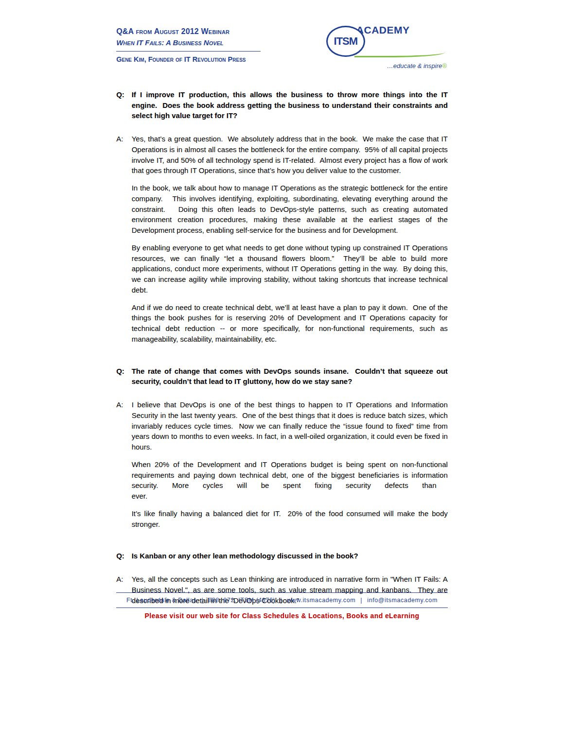Q&A from August 2012 Webinar
When IT Fails: A Business Novel
Gene Kim, Founder of IT Revolution Press
ITSM
ACADEMY
…educate & inspire®
Q:
If I improve IT production, this allows the business to throw more things into the IT engine. Does the book address getting the business to understand their constraints and select high value target for IT?
A:
Yes, that’s a great question. We absolutely address that in the book. We make the case that IT Operations is in almost all cases the bottleneck for the entire company. 95% of all capital projects involve IT, and 50% of all technology spend is IT-related. Almost every project has a flow of work that goes through IT Operations, since that’s how you deliver value to the customer.
In the book, we talk about how to manage IT Operations as the strategic bottleneck for the entire company. This involves identifying, exploiting, subordinating, elevating everything around the constraint. Doing this often leads to DevOps-style patterns, such as creating automated environment creation procedures, making these available at the earliest stages of the Development process, enabling self-service for the business and for Development.
By enabling everyone to get what needs to get done without typing up constrained IT Operations resources, we can finally “let a thousand flowers bloom.” They’ll be able to build more applications, conduct more experiments, without IT Operations getting in the way. By doing this, we can increase agility while improving stability, without taking shortcuts that increase technical debt.
And if we do need to create technical debt, we’ll at least have a plan to pay it down. One of the things the book pushes for is reserving 20% of Development and IT Operations capacity for technical debt reduction -- or more specifically, for non-functional requirements, such as manageability, scalability, maintainability, etc.
Q:
The rate of change that comes with DevOps sounds insane. Couldn’t that squeeze out security, couldn’t that lead to IT gluttony, how do we stay sane?
A:
I believe that DevOps is one of the best things to happen to IT Operations and Information Security in the last twenty years. One of the best things that it does is reduce batch sizes, which invariably reduces cycle times. Now we can finally reduce the “issue found to fixed” time from years down to months to even weeks. In fact, in a well-oiled organization, it could even be fixed in hours.
When 20% of the Development and IT Operations budget is being spent on non-functional requirements and paying down technical debt, one of the biggest beneficiaries is information security. More cycles will be spent fixing security defects than ever.
It’s like finally having a balanced diet for IT. 20% of the food consumed will make the body stronger.
Q:
Is Kanban or any other lean methodology discussed in the book?
A:
Yes, all the concepts such as Lean thinking are introduced in narrative form in "When IT Fails: A Business Novel.", as are some tools, such as value stream mapping and kanbans. They are described in more detail in the “DevOps Cookbook.”
Ft. Lauderdale & Dallas | 888. 872. ITSM (4876) | www.itsmacademy.com | info@itsmacademy.com
Please visit our web site for Class Schedules & Locations, Books and eLearning